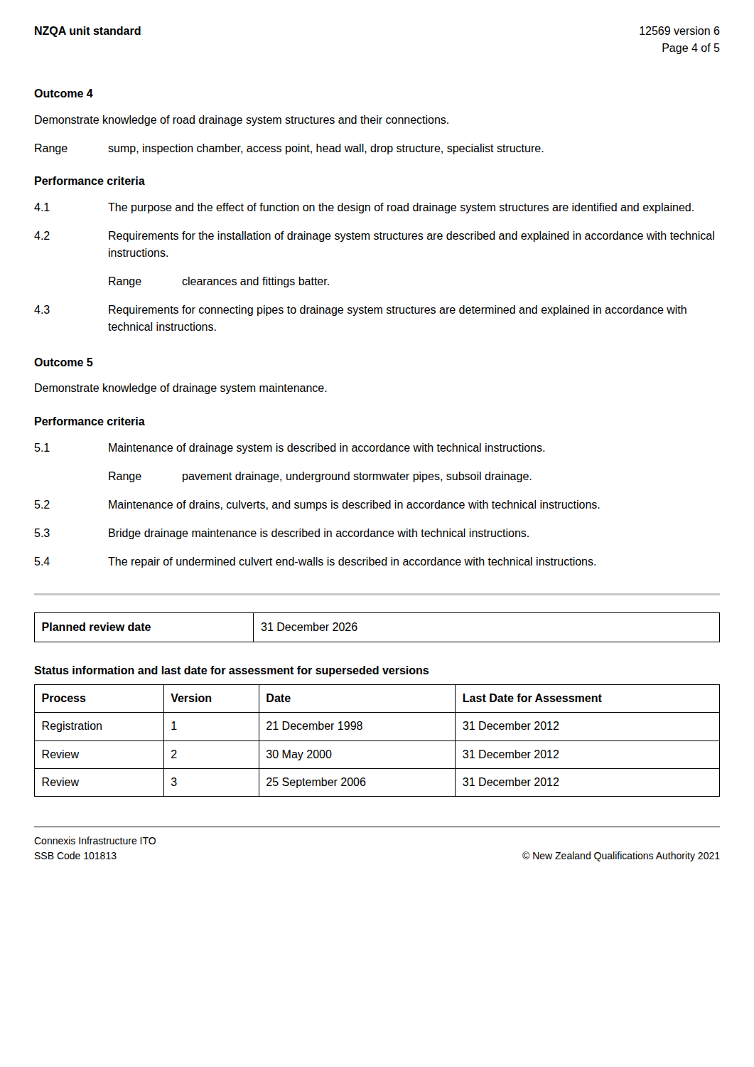NZQA unit standard
12569 version 6
Page 4 of 5
Outcome 4
Demonstrate knowledge of road drainage system structures and their connections.
Range
sump, inspection chamber, access point, head wall, drop structure, specialist structure.
Performance criteria
4.1
The purpose and the effect of function on the design of road drainage system structures are identified and explained.
4.2
Requirements for the installation of drainage system structures are described and explained in accordance with technical instructions.
Range
clearances and fittings batter.
4.3
Requirements for connecting pipes to drainage system structures are determined and explained in accordance with technical instructions.
Outcome 5
Demonstrate knowledge of drainage system maintenance.
Performance criteria
5.1
Maintenance of drainage system is described in accordance with technical instructions.
Range
pavement drainage, underground stormwater pipes, subsoil drainage.
5.2
Maintenance of drains, culverts, and sumps is described in accordance with technical instructions.
5.3
Bridge drainage maintenance is described in accordance with technical instructions.
5.4
The repair of undermined culvert end-walls is described in accordance with technical instructions.
| Planned review date | 31 December 2026 |
Status information and last date for assessment for superseded versions
| Process | Version | Date | Last Date for Assessment |
| --- | --- | --- | --- |
| Registration | 1 | 21 December 1998 | 31 December 2012 |
| Review | 2 | 30 May 2000 | 31 December 2012 |
| Review | 3 | 25 September 2006 | 31 December 2012 |
Connexis Infrastructure ITO
SSB Code 101813
© New Zealand Qualifications Authority 2021